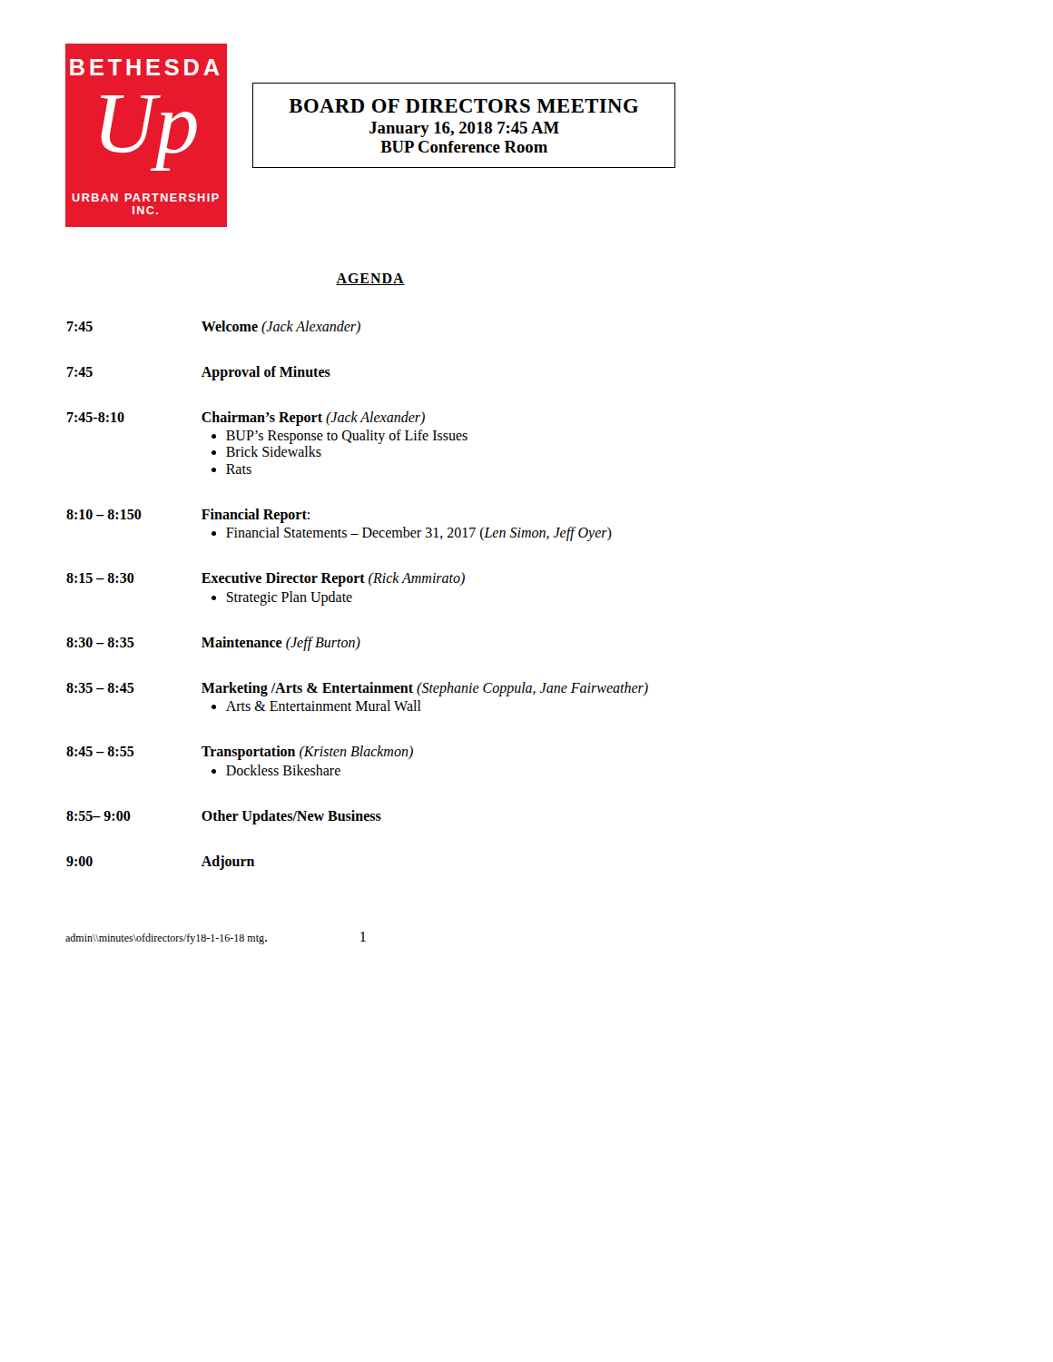BETHESDA
Up
URBAN PARTNERSHIP INC.
BOARD OF DIRECTORS MEETING
January 16, 2018 7:45 AM
BUP Conference Room
AGENDA
| 7:45 | Welcome (Jack Alexander) |
| 7:45 | Approval of Minutes |
| 7:45-8:10 | Chairman’s Report (Jack Alexander) BUP’s Response to Quality of Life Issues Brick Sidewalks Rats |
| 8:10 – 8:150 | Financial Report : Financial Statements – December 31, 2017 ( Len Simon, Jeff Oyer ) |
| 8:15 – 8:30 | Executive Director Report (Rick Ammirato) Strategic Plan Update |
| 8:30 – 8:35 | Maintenance (Jeff Burton) |
| 8:35 – 8:45 | Marketing /Arts & Entertainment (Stephanie Coppula, Jane Fairweather) Arts & Entertainment Mural Wall |
| 8:45 – 8:55 | Transportation (Kristen Blackmon) Dockless Bikeshare |
| 8:55– 9:00 | Other Updates/New Business |
| 9:00 | Adjourn |
admin\\minutes\ofdirectors/fy18-1-16-18 mtg.
1